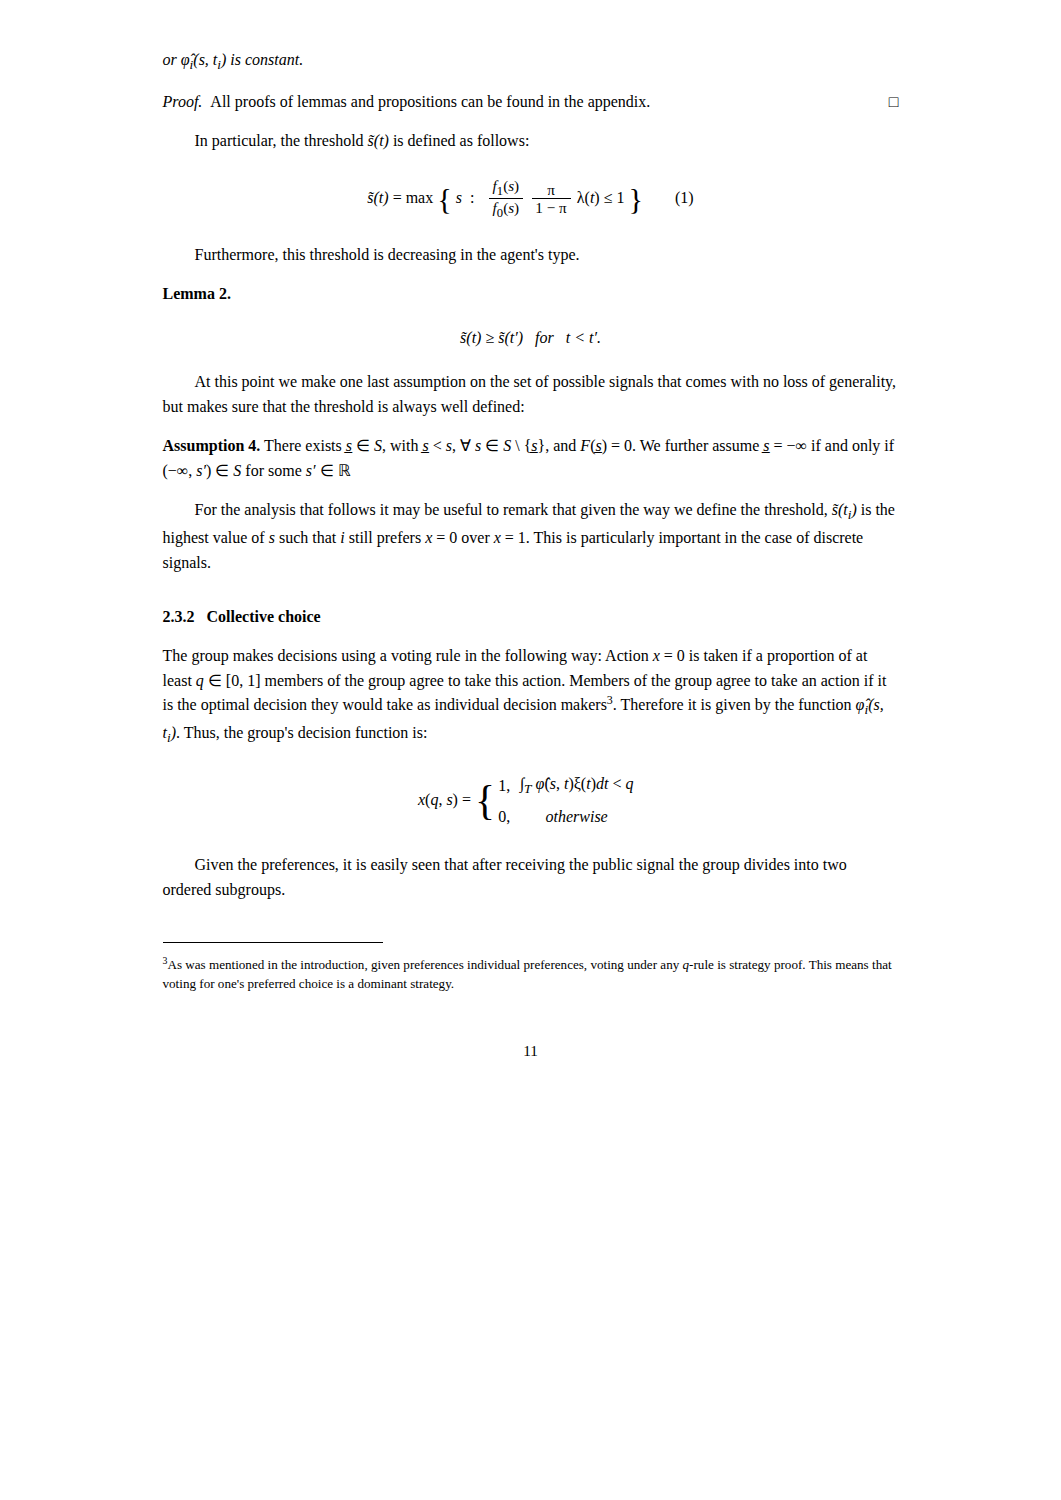or φ̂i(s, ti) is constant.
Proof. All proofs of lemmas and propositions can be found in the appendix.□
In particular, the threshold s̃(t) is defined as follows:
s̃(t) = max { s : f1(s) f0(s) π 1 − π λ(t) ≤ 1 }
(1)
Furthermore, this threshold is decreasing in the agent's type.
Lemma 2.
s̃(t) ≥ s̃(t′) for t < t′.
At this point we make one last assumption on the set of possible signals that comes with no loss of generality, but makes sure that the threshold is always well defined:
Assumption 4. There exists s̲ ∈ S, with s̲ < s, ∀ s ∈ S \ {s̲}, and F(s̲) = 0. We further assume s̲ = −∞ if and only if (−∞, s′) ∈ S for some s′ ∈ ℝ
For the analysis that follows it may be useful to remark that given the way we define the threshold, s̃(ti) is the highest value of s such that i still prefers x = 0 over x = 1. This is particularly important in the case of discrete signals.
2.3.2 Collective choice
The group makes decisions using a voting rule in the following way: Action x = 0 is taken if a proportion of at least q ∈ [0, 1] members of the group agree to take this action. Members of the group agree to take an action if it is the optimal decision they would take as individual decision makers3. Therefore it is given by the function φ̂i(s, ti). Thus, the group's decision function is:
x(q, s) = {
| 1, | ∫ T φ̂ ( s , t )ξ( t ) dt < q |
| 0, | otherwise |
Given the preferences, it is easily seen that after receiving the public signal the group divides into two ordered subgroups.
3As was mentioned in the introduction, given preferences individual preferences, voting under any q-rule is strategy proof. This means that voting for one's preferred choice is a dominant strategy.
11